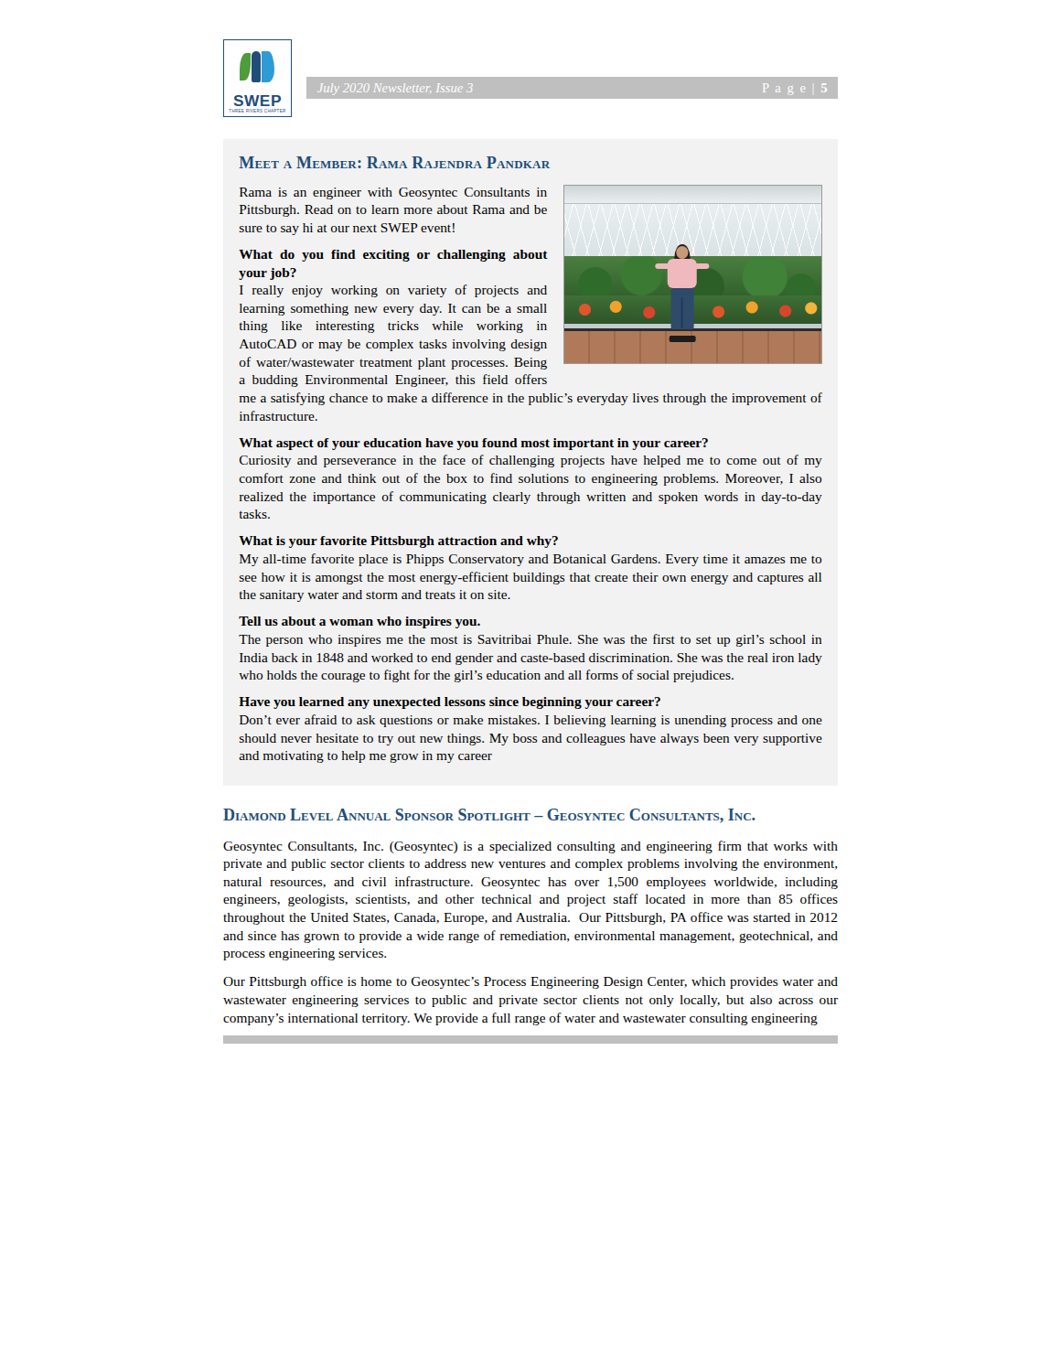SWEP
Three Rivers Chapter
July 2020 Newsletter, Issue 3
P a g e | 5
Meet a Member: Rama Rajendra Pandkar
Rama is an engineer with Geosyntec Consultants in Pittsburgh. Read on to learn more about Rama and be sure to say hi at our next SWEP event!
What do you find exciting or challenging about your job?
I really enjoy working on variety of projects and learning something new every day. It can be a small thing like interesting tricks while working in AutoCAD or may be complex tasks involving design of water/wastewater treatment plant processes. Being a budding Environmental Engineer, this field offers me a satisfying chance to make a difference in the public’s everyday lives through the improvement of infrastructure.
What aspect of your education have you found most important in your career?
Curiosity and perseverance in the face of challenging projects have helped me to come out of my comfort zone and think out of the box to find solutions to engineering problems. Moreover, I also realized the importance of communicating clearly through written and spoken words in day-to-day tasks.
What is your favorite Pittsburgh attraction and why?
My all-time favorite place is Phipps Conservatory and Botanical Gardens. Every time it amazes me to see how it is amongst the most energy-efficient buildings that create their own energy and captures all the sanitary water and storm and treats it on site.
Tell us about a woman who inspires you.
The person who inspires me the most is Savitribai Phule. She was the first to set up girl’s school in India back in 1848 and worked to end gender and caste-based discrimination. She was the real iron lady who holds the courage to fight for the girl’s education and all forms of social prejudices.
Have you learned any unexpected lessons since beginning your career?
Don’t ever afraid to ask questions or make mistakes. I believing learning is unending process and one should never hesitate to try out new things. My boss and colleagues have always been very supportive and motivating to help me grow in my career
Diamond Level Annual Sponsor Spotlight – Geosyntec Consultants, Inc.
Geosyntec Consultants, Inc. (Geosyntec) is a specialized consulting and engineering firm that works with private and public sector clients to address new ventures and complex problems involving the environment, natural resources, and civil infrastructure. Geosyntec has over 1,500 employees worldwide, including engineers, geologists, scientists, and other technical and project staff located in more than 85 offices throughout the United States, Canada, Europe, and Australia. Our Pittsburgh, PA office was started in 2012 and since has grown to provide a wide range of remediation, environmental management, geotechnical, and process engineering services.
Our Pittsburgh office is home to Geosyntec’s Process Engineering Design Center, which provides water and wastewater engineering services to public and private sector clients not only locally, but also across our company’s international territory. We provide a full range of water and wastewater consulting engineering